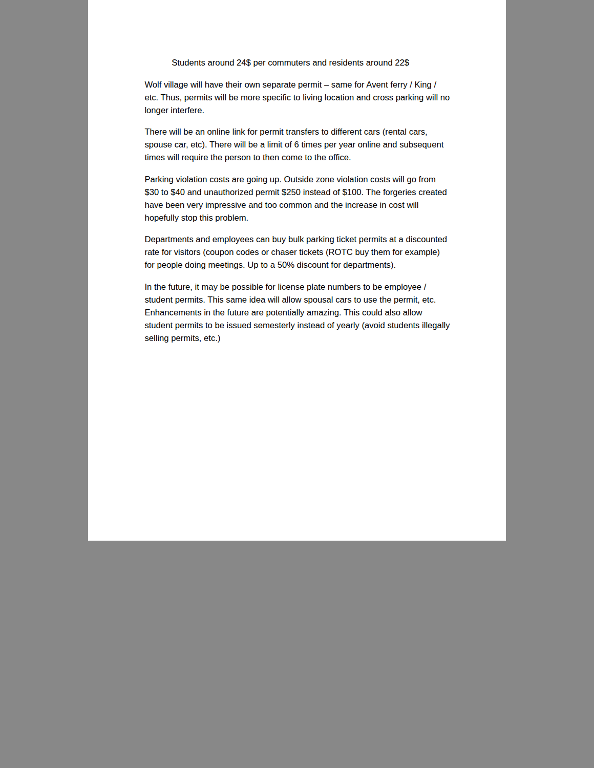Students around 24$ per commuters and residents around 22$
Wolf village will have their own separate permit – same for Avent ferry / King / etc. Thus, permits will be more specific to living location and cross parking will no longer interfere.
There will be an online link for permit transfers to different cars (rental cars, spouse car, etc). There will be a limit of 6 times per year online and subsequent times will require the person to then come to the office.
Parking violation costs are going up. Outside zone violation costs will go from $30 to $40 and unauthorized permit $250 instead of $100. The forgeries created have been very impressive and too common and the increase in cost will hopefully stop this problem.
Departments and employees can buy bulk parking ticket permits at a discounted rate for visitors (coupon codes or chaser tickets (ROTC buy them for example) for people doing meetings. Up to a 50% discount for departments).
In the future, it may be possible for license plate numbers to be employee / student permits. This same idea will allow spousal cars to use the permit, etc. Enhancements in the future are potentially amazing. This could also allow student permits to be issued semesterly instead of yearly (avoid students illegally selling permits, etc.)